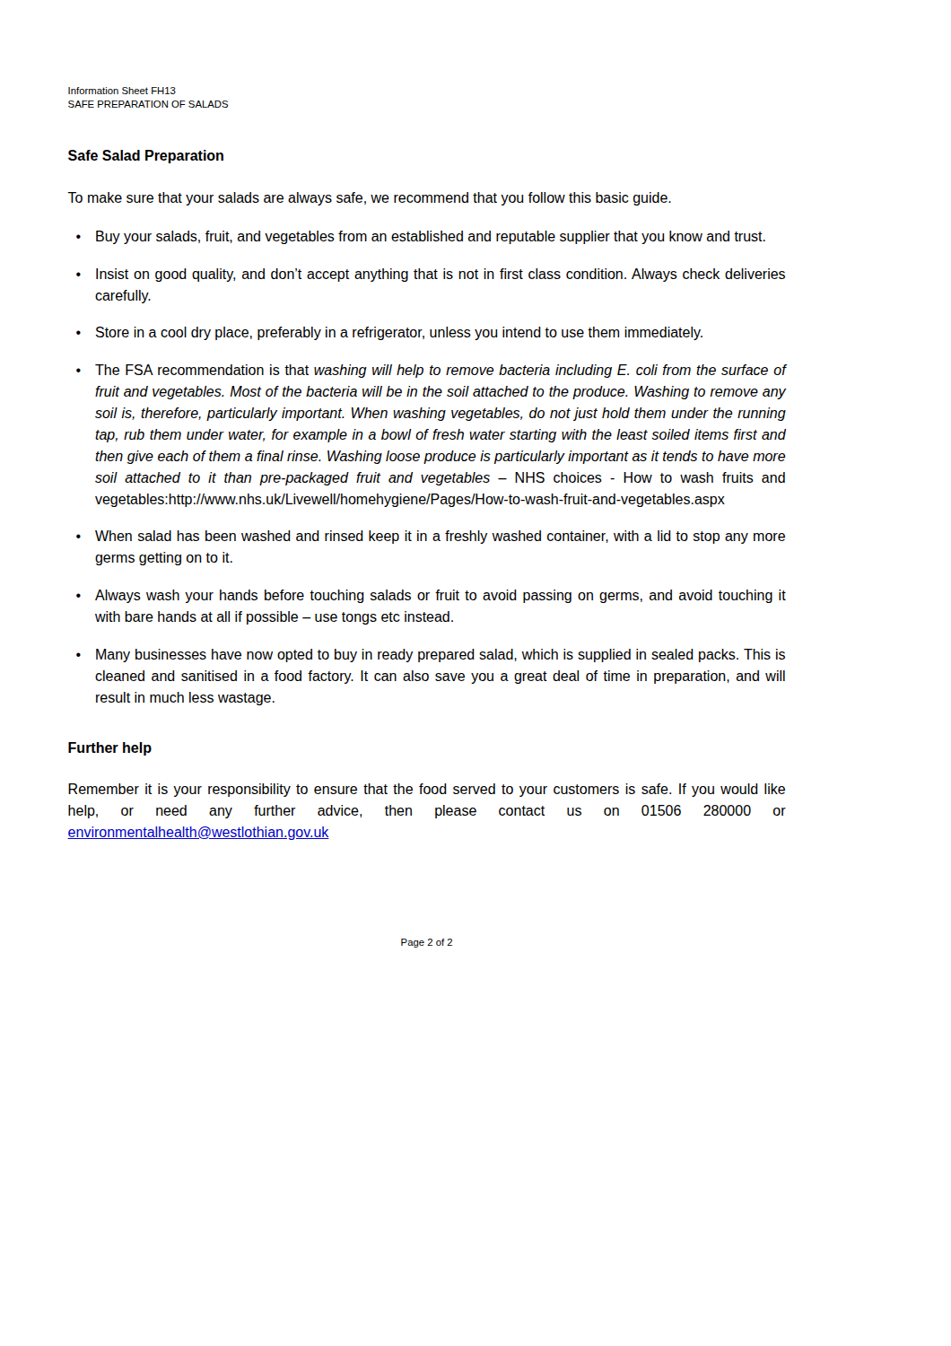Information Sheet FH13
SAFE PREPARATION OF SALADS
Safe Salad Preparation
To make sure that your salads are always safe, we recommend that you follow this basic guide.
Buy your salads, fruit, and vegetables from an established and reputable supplier that you know and trust.
Insist on good quality, and don’t accept anything that is not in first class condition. Always check deliveries carefully.
Store in a cool dry place, preferably in a refrigerator, unless you intend to use them immediately.
The FSA recommendation is that washing will help to remove bacteria including E. coli from the surface of fruit and vegetables. Most of the bacteria will be in the soil attached to the produce. Washing to remove any soil is, therefore, particularly important. When washing vegetables, do not just hold them under the running tap, rub them under water, for example in a bowl of fresh water starting with the least soiled items first and then give each of them a final rinse. Washing loose produce is particularly important as it tends to have more soil attached to it than pre-packaged fruit and vegetables – NHS choices - How to wash fruits and vegetables:http://www.nhs.uk/Livewell/homehygiene/Pages/How-to-wash-fruit-and-vegetables.aspx
When salad has been washed and rinsed keep it in a freshly washed container, with a lid to stop any more germs getting on to it.
Always wash your hands before touching salads or fruit to avoid passing on germs, and avoid touching it with bare hands at all if possible – use tongs etc instead.
Many businesses have now opted to buy in ready prepared salad, which is supplied in sealed packs. This is cleaned and sanitised in a food factory. It can also save you a great deal of time in preparation, and will result in much less wastage.
Further help
Remember it is your responsibility to ensure that the food served to your customers is safe. If you would like help, or need any further advice, then please contact us on 01506 280000 or environmentalhealth@westlothian.gov.uk
Page 2 of 2